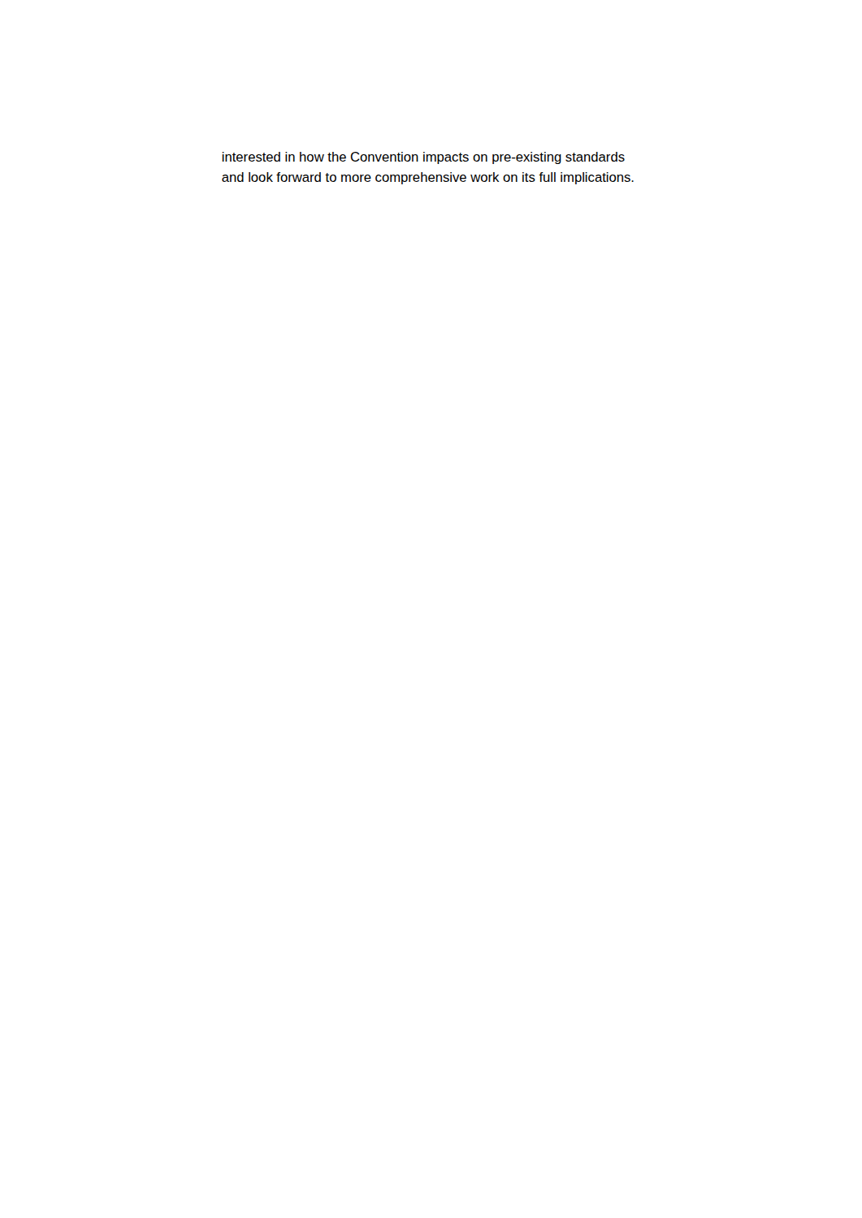interested in how the Convention impacts on pre-existing standards and look forward to more comprehensive work on its full implications.